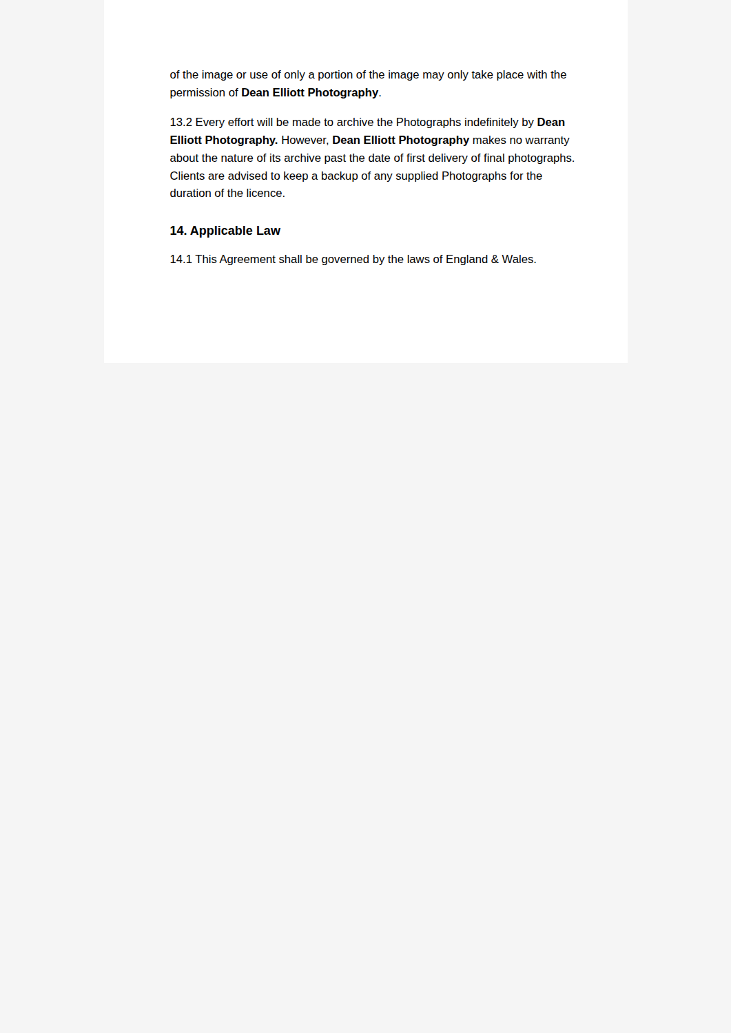of the image or use of only a portion of the image may only take place with the permission of Dean Elliott Photography.
13.2 Every effort will be made to archive the Photographs indefinitely by Dean Elliott Photography. However, Dean Elliott Photography makes no warranty about the nature of its archive past the date of first delivery of final photographs. Clients are advised to keep a backup of any supplied Photographs for the duration of the licence.
14. Applicable Law
14.1 This Agreement shall be governed by the laws of England & Wales.